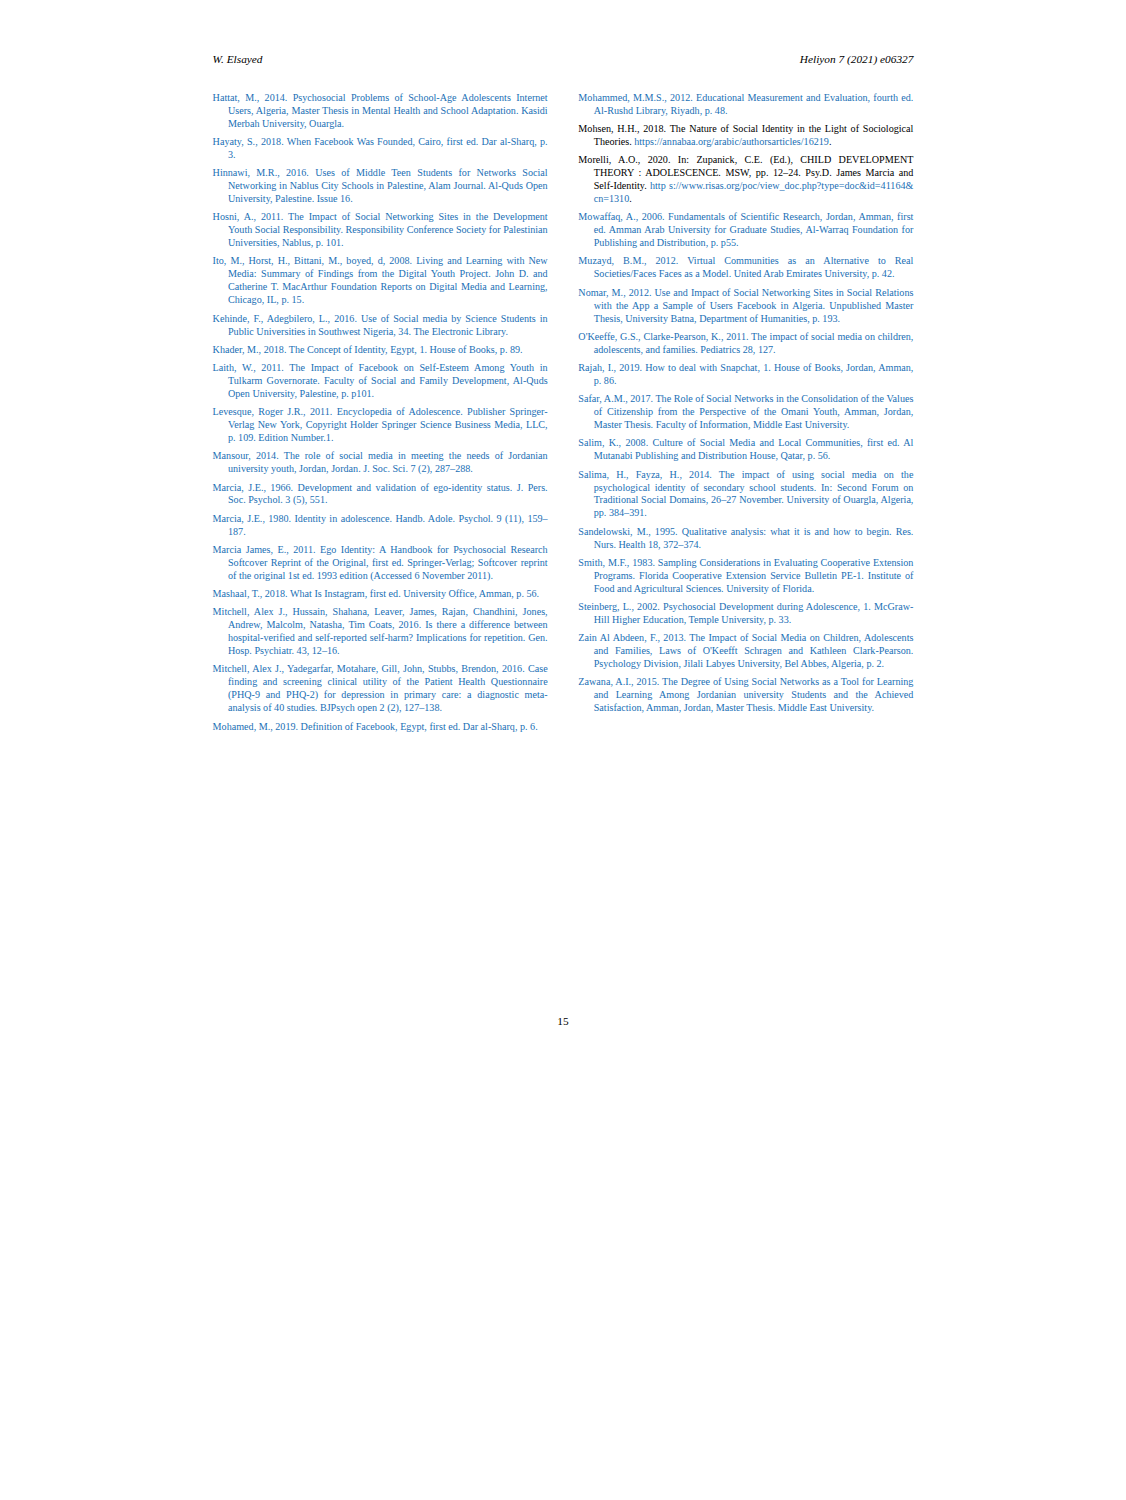W. Elsayed Heliyon 7 (2021) e06327
Hattat, M., 2014. Psychosocial Problems of School-Age Adolescents Internet Users, Algeria, Master Thesis in Mental Health and School Adaptation. Kasidi Merbah University, Ouargla.
Hayaty, S., 2018. When Facebook Was Founded, Cairo, first ed. Dar al-Sharq, p. 3.
Hinnawi, M.R., 2016. Uses of Middle Teen Students for Networks Social Networking in Nablus City Schools in Palestine, Alam Journal. Al-Quds Open University, Palestine. Issue 16.
Hosni, A., 2011. The Impact of Social Networking Sites in the Development Youth Social Responsibility. Responsibility Conference Society for Palestinian Universities, Nablus, p. 101.
Ito, M., Horst, H., Bittani, M., boyed, d, 2008. Living and Learning with New Media: Summary of Findings from the Digital Youth Project. John D. and Catherine T. MacArthur Foundation Reports on Digital Media and Learning, Chicago, IL, p. 15.
Kehinde, F., Adegbilero, L., 2016. Use of Social media by Science Students in Public Universities in Southwest Nigeria, 34. The Electronic Library.
Khader, M., 2018. The Concept of Identity, Egypt, 1. House of Books, p. 89.
Laith, W., 2011. The Impact of Facebook on Self-Esteem Among Youth in Tulkarm Governorate. Faculty of Social and Family Development, Al-Quds Open University, Palestine, p. p101.
Levesque, Roger J.R., 2011. Encyclopedia of Adolescence. Publisher Springer-Verlag New York, Copyright Holder Springer Science Business Media, LLC, p. 109. Edition Number.1.
Mansour, 2014. The role of social media in meeting the needs of Jordanian university youth, Jordan, Jordan. J. Soc. Sci. 7 (2), 287–288.
Marcia, J.E., 1966. Development and validation of ego-identity status. J. Pers. Soc. Psychol. 3 (5), 551.
Marcia, J.E., 1980. Identity in adolescence. Handb. Adole. Psychol. 9 (11), 159–187.
Marcia James, E., 2011. Ego Identity: A Handbook for Psychosocial Research Softcover Reprint of the Original, first ed. Springer-Verlag; Softcover reprint of the original 1st ed. 1993 edition (Accessed 6 November 2011).
Mashaal, T., 2018. What Is Instagram, first ed. University Office, Amman, p. 56.
Mitchell, Alex J., Hussain, Shahana, Leaver, James, Rajan, Chandhini, Jones, Andrew, Malcolm, Natasha, Tim Coats, 2016. Is there a difference between hospital-verified and self-reported self-harm? Implications for repetition. Gen. Hosp. Psychiatr. 43, 12–16.
Mitchell, Alex J., Yadegarfar, Motahare, Gill, John, Stubbs, Brendon, 2016. Case finding and screening clinical utility of the Patient Health Questionnaire (PHQ-9 and PHQ-2) for depression in primary care: a diagnostic meta-analysis of 40 studies. BJPsych open 2 (2), 127–138.
Mohamed, M., 2019. Definition of Facebook, Egypt, first ed. Dar al-Sharq, p. 6.
Mohammed, M.M.S., 2012. Educational Measurement and Evaluation, fourth ed. Al-Rushd Library, Riyadh, p. 48.
Mohsen, H.H., 2018. The Nature of Social Identity in the Light of Sociological Theories. https://annabaa.org/arabic/authorsarticles/16219.
Morelli, A.O., 2020. In: Zupanick, C.E. (Ed.), CHILD DEVELOPMENT THEORY : ADOLESCENCE. MSW, pp. 12–24. Psy.D. James Marcia and Self-Identity. http s://www.risas.org/poc/view_doc.php?type=doc&id=41164&cn=1310.
Mowaffaq, A., 2006. Fundamentals of Scientific Research, Jordan, Amman, first ed. Amman Arab University for Graduate Studies, Al-Warraq Foundation for Publishing and Distribution, p. p55.
Muzayd, B.M., 2012. Virtual Communities as an Alternative to Real Societies/Faces Faces as a Model. United Arab Emirates University, p. 42.
Nomar, M., 2012. Use and Impact of Social Networking Sites in Social Relations with the App a Sample of Users Facebook in Algeria. Unpublished Master Thesis, University Batna, Department of Humanities, p. 193.
O'Keeffe, G.S., Clarke-Pearson, K., 2011. The impact of social media on children, adolescents, and families. Pediatrics 28, 127.
Rajah, I., 2019. How to deal with Snapchat, 1. House of Books, Jordan, Amman, p. 86.
Safar, A.M., 2017. The Role of Social Networks in the Consolidation of the Values of Citizenship from the Perspective of the Omani Youth, Amman, Jordan, Master Thesis. Faculty of Information, Middle East University.
Salim, K., 2008. Culture of Social Media and Local Communities, first ed. Al Mutanabi Publishing and Distribution House, Qatar, p. 56.
Salima, H., Fayza, H., 2014. The impact of using social media on the psychological identity of secondary school students. In: Second Forum on Traditional Social Domains, 26–27 November. University of Ouargla, Algeria, pp. 384–391.
Sandelowski, M., 1995. Qualitative analysis: what it is and how to begin. Res. Nurs. Health 18, 372–374.
Smith, M.F., 1983. Sampling Considerations in Evaluating Cooperative Extension Programs. Florida Cooperative Extension Service Bulletin PE-1. Institute of Food and Agricultural Sciences. University of Florida.
Steinberg, L., 2002. Psychosocial Development during Adolescence, 1. McGraw-Hill Higher Education, Temple University, p. 33.
Zain Al Abdeen, F., 2013. The Impact of Social Media on Children, Adolescents and Families, Laws of O'Keefft Schragen and Kathleen Clark-Pearson. Psychology Division, Jilali Labyes University, Bel Abbes, Algeria, p. 2.
Zawana, A.I., 2015. The Degree of Using Social Networks as a Tool for Learning and Learning Among Jordanian university Students and the Achieved Satisfaction, Amman, Jordan, Master Thesis. Middle East University.
15